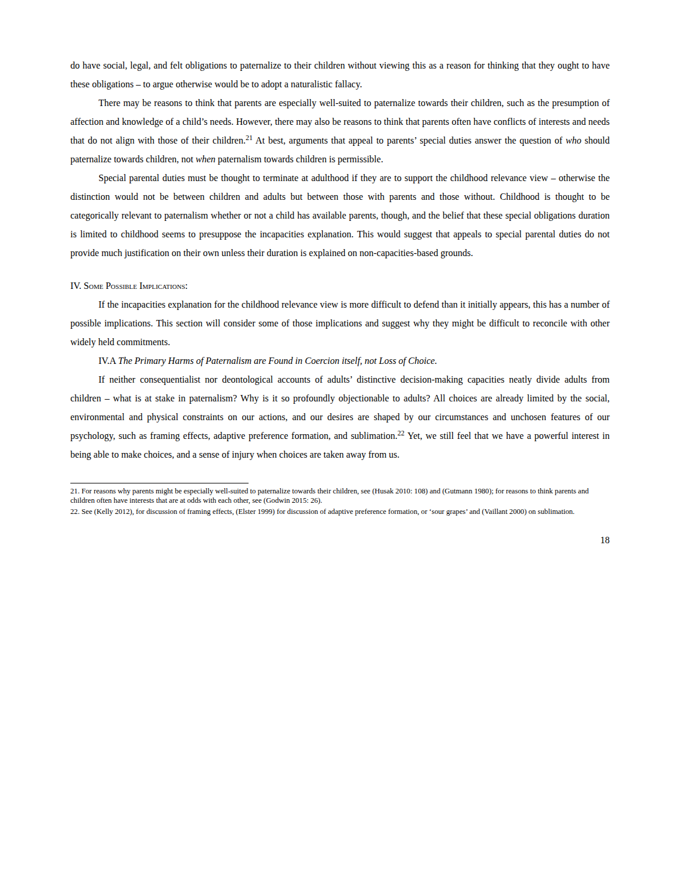do have social, legal, and felt obligations to paternalize to their children without viewing this as a reason for thinking that they ought to have these obligations – to argue otherwise would be to adopt a naturalistic fallacy.
There may be reasons to think that parents are especially well-suited to paternalize towards their children, such as the presumption of affection and knowledge of a child’s needs. However, there may also be reasons to think that parents often have conflicts of interests and needs that do not align with those of their children.21 At best, arguments that appeal to parents’ special duties answer the question of who should paternalize towards children, not when paternalism towards children is permissible.
Special parental duties must be thought to terminate at adulthood if they are to support the childhood relevance view – otherwise the distinction would not be between children and adults but between those with parents and those without. Childhood is thought to be categorically relevant to paternalism whether or not a child has available parents, though, and the belief that these special obligations duration is limited to childhood seems to presuppose the incapacities explanation. This would suggest that appeals to special parental duties do not provide much justification on their own unless their duration is explained on non-capacities-based grounds.
IV. Some Possible Implications:
If the incapacities explanation for the childhood relevance view is more difficult to defend than it initially appears, this has a number of possible implications. This section will consider some of those implications and suggest why they might be difficult to reconcile with other widely held commitments.
IV.A The Primary Harms of Paternalism are Found in Coercion itself, not Loss of Choice.
If neither consequentialist nor deontological accounts of adults’ distinctive decision-making capacities neatly divide adults from children – what is at stake in paternalism? Why is it so profoundly objectionable to adults? All choices are already limited by the social, environmental and physical constraints on our actions, and our desires are shaped by our circumstances and unchosen features of our psychology, such as framing effects, adaptive preference formation, and sublimation.22 Yet, we still feel that we have a powerful interest in being able to make choices, and a sense of injury when choices are taken away from us.
21. For reasons why parents might be especially well-suited to paternalize towards their children, see (Husak 2010: 108) and (Gutmann 1980); for reasons to think parents and children often have interests that are at odds with each other, see (Godwin 2015: 26).
22. See (Kelly 2012), for discussion of framing effects, (Elster 1999) for discussion of adaptive preference formation, or ‘sour grapes’ and (Vaillant 2000) on sublimation.
18